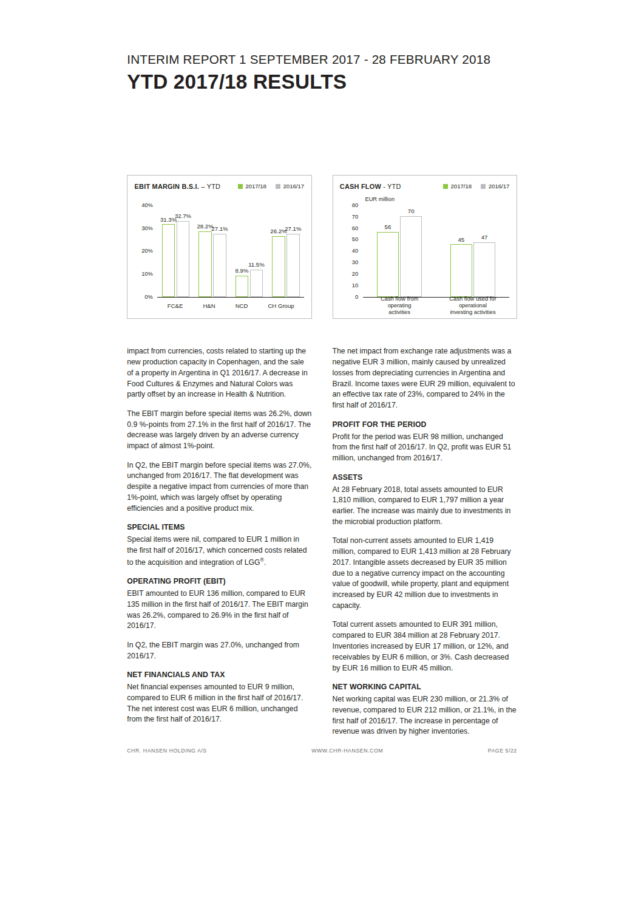INTERIM REPORT 1 SEPTEMBER 2017 - 28 FEBRUARY 2018
YTD 2017/18 RESULTS
EBIT MARGIN B.S.I. – YTD
2017/18 2016/17
40% 30% 20% 10% 0%
31.3%
32.7%
28.2%
27.1%
8.9%
11.5%
26.2%
27.1%
FC&E H&N NCD CH Group
CASH FLOW - YTD
2017/18 2016/17
EUR million
80 70 60 50 40 30 20 10 0
56
70
45
47
Cash flow from operating
activities Cash flow used for operational
investing activities
impact from currencies, costs related to starting up the new production capacity in Copenhagen, and the sale of a property in Argentina in Q1 2016/17. A decrease in Food Cultures & Enzymes and Natural Colors was partly offset by an increase in Health & Nutrition.
The EBIT margin before special items was 26.2%, down 0.9 %-points from 27.1% in the first half of 2016/17. The decrease was largely driven by an adverse currency impact of almost 1%-point.
In Q2, the EBIT margin before special items was 27.0%, unchanged from 2016/17. The flat development was despite a negative impact from currencies of more than 1%-point, which was largely offset by operating efficiencies and a positive product mix.
SPECIAL ITEMS
Special items were nil, compared to EUR 1 million in the first half of 2016/17, which concerned costs related to the acquisition and integration of LGG®.
OPERATING PROFIT (EBIT)
EBIT amounted to EUR 136 million, compared to EUR 135 million in the first half of 2016/17. The EBIT margin was 26.2%, compared to 26.9% in the first half of 2016/17.
In Q2, the EBIT margin was 27.0%, unchanged from 2016/17.
NET FINANCIALS AND TAX
Net financial expenses amounted to EUR 9 million, compared to EUR 6 million in the first half of 2016/17. The net interest cost was EUR 6 million, unchanged from the first half of 2016/17.
The net impact from exchange rate adjustments was a negative EUR 3 million, mainly caused by unrealized losses from depreciating currencies in Argentina and Brazil. Income taxes were EUR 29 million, equivalent to an effective tax rate of 23%, compared to 24% in the first half of 2016/17.
PROFIT FOR THE PERIOD
Profit for the period was EUR 98 million, unchanged from the first half of 2016/17. In Q2, profit was EUR 51 million, unchanged from 2016/17.
ASSETS
At 28 February 2018, total assets amounted to EUR 1,810 million, compared to EUR 1,797 million a year earlier. The increase was mainly due to investments in the microbial production platform.
Total non-current assets amounted to EUR 1,419 million, compared to EUR 1,413 million at 28 February 2017. Intangible assets decreased by EUR 35 million due to a negative currency impact on the accounting value of goodwill, while property, plant and equipment increased by EUR 42 million due to investments in capacity.
Total current assets amounted to EUR 391 million, compared to EUR 384 million at 28 February 2017. Inventories increased by EUR 17 million, or 12%, and receivables by EUR 6 million, or 3%. Cash decreased by EUR 16 million to EUR 45 million.
NET WORKING CAPITAL
Net working capital was EUR 230 million, or 21.3% of revenue, compared to EUR 212 million, or 21.1%, in the first half of 2016/17. The increase in percentage of revenue was driven by higher inventories.
CHR. HANSEN HOLDING A/S WWW.CHR-HANSEN.COM PAGE 5/22